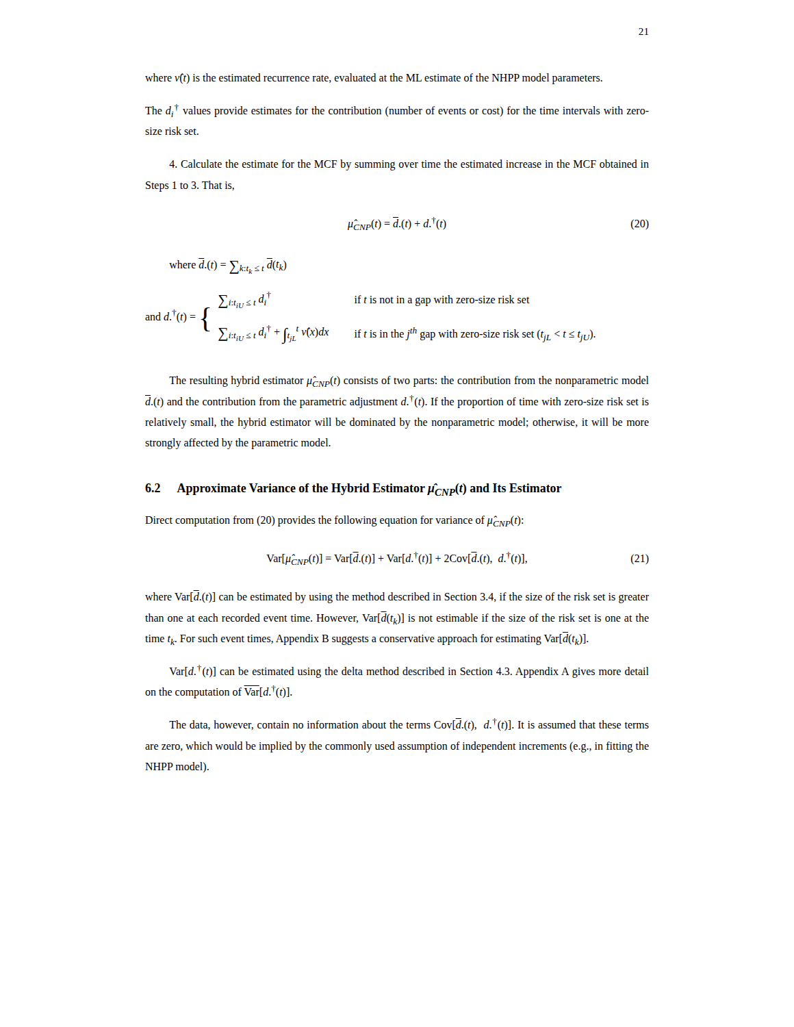21
where ν̂(t) is the estimated recurrence rate, evaluated at the ML estimate of the NHPP model parameters.
The di† values provide estimates for the contribution (number of events or cost) for the time intervals with zero-size risk set.
4. Calculate the estimate for the MCF by summing over time the estimated increase in the MCF obtained in Steps 1 to 3. That is,
μ̂CNP(t) = d.(t) + d.†(t) (20)
where d.(t) = ∑k:tk ≤ t d(tk)
and d.†(t) = {
| ∑ i : t iU ≤ t d i † | if t is not in a gap with zero-size risk set |
| ∑ i : t iU ≤ t d i † + ∫ t jL t ν̂ ( x ) dx | if t is in the j th gap with zero-size risk set ( t jL < t ≤ t jU ). |
The resulting hybrid estimator μ̂CNP(t) consists of two parts: the contribution from the nonparametric model d.(t) and the contribution from the parametric adjustment d.†(t). If the proportion of time with zero-size risk set is relatively small, the hybrid estimator will be dominated by the nonparametric model; otherwise, it will be more strongly affected by the parametric model.
6.2 Approximate Variance of the Hybrid Estimator μ̂CNP(t) and Its Estimator
Direct computation from (20) provides the following equation for variance of μ̂CNP(t):
Var[μ̂CNP(t)] = Var[d.(t)] + Var[d.†(t)] + 2Cov[d.(t), d.†(t)], (21)
where Var[d.(t)] can be estimated by using the method described in Section 3.4, if the size of the risk set is greater than one at each recorded event time. However, Var[d(tk)] is not estimable if the size of the risk set is one at the time tk. For such event times, Appendix B suggests a conservative approach for estimating Var[d(tk)].
Var[d.†(t)] can be estimated using the delta method described in Section 4.3. Appendix A gives more detail on the computation of Var[d.†(t)].
The data, however, contain no information about the terms Cov[d.(t), d.†(t)]. It is assumed that these terms are zero, which would be implied by the commonly used assumption of independent increments (e.g., in fitting the NHPP model).